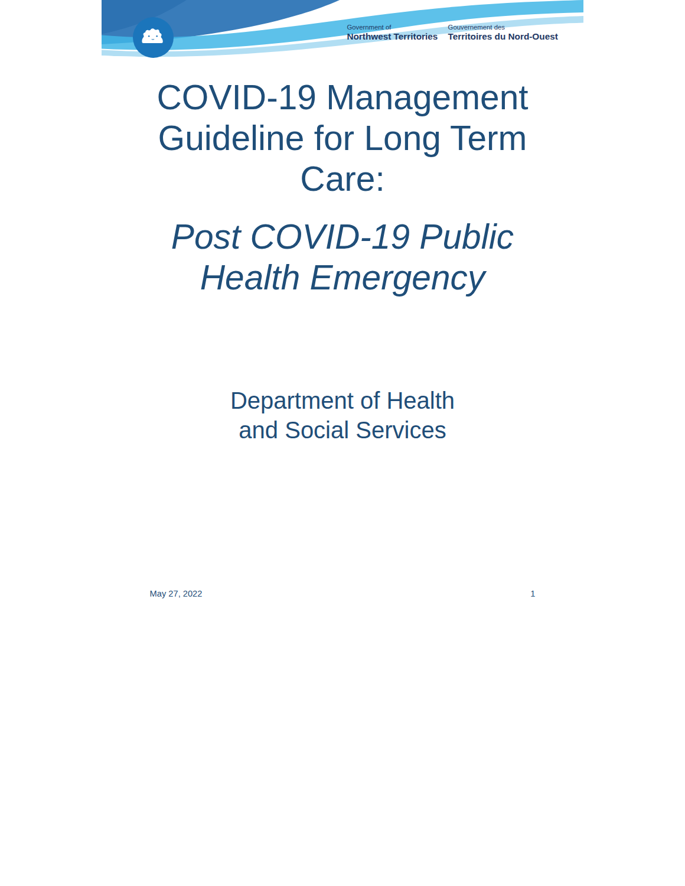Government of Northwest Territories
Gouvernement des Territoires du Nord-Ouest
COVID-19 Management Guideline for Long Term Care: Post COVID-19 Public Health Emergency
Department of Health
and Social Services
May 27, 2022 1